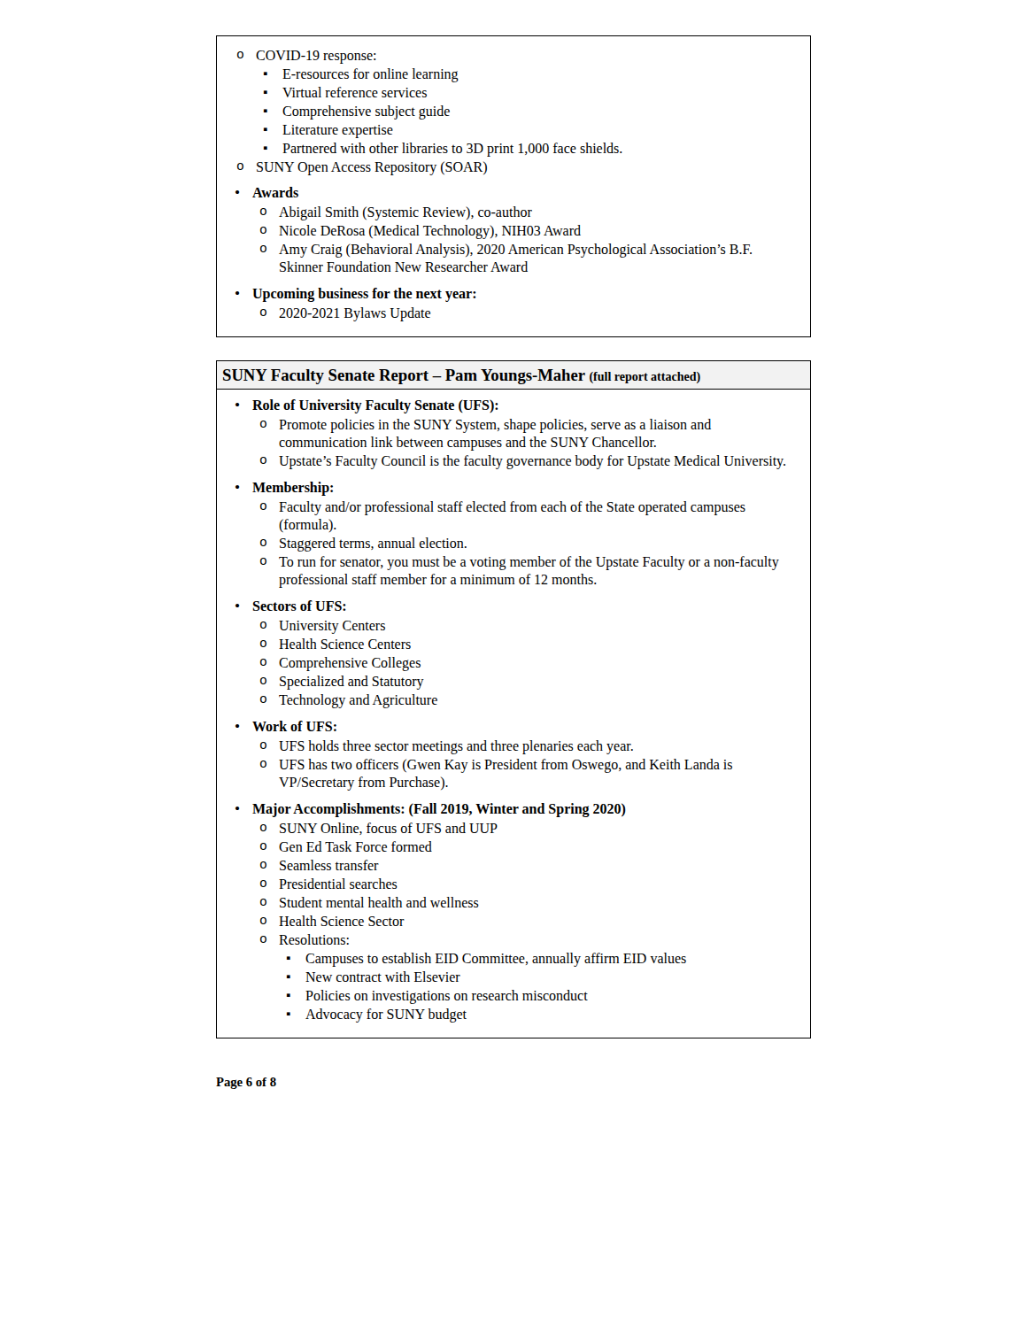COVID-19 response:
E-resources for online learning
Virtual reference services
Comprehensive subject guide
Literature expertise
Partnered with other libraries to 3D print 1,000 face shields.
SUNY Open Access Repository (SOAR)
Awards
Abigail Smith (Systemic Review), co-author
Nicole DeRosa (Medical Technology), NIH03 Award
Amy Craig (Behavioral Analysis), 2020 American Psychological Association’s B.F. Skinner Foundation New Researcher Award
Upcoming business for the next year:
2020-2021 Bylaws Update
SUNY Faculty Senate Report – Pam Youngs-Maher (full report attached)
Role of University Faculty Senate (UFS):
Promote policies in the SUNY System, shape policies, serve as a liaison and communication link between campuses and the SUNY Chancellor.
Upstate’s Faculty Council is the faculty governance body for Upstate Medical University.
Membership:
Faculty and/or professional staff elected from each of the State operated campuses (formula).
Staggered terms, annual election.
To run for senator, you must be a voting member of the Upstate Faculty or a non-faculty professional staff member for a minimum of 12 months.
Sectors of UFS:
University Centers
Health Science Centers
Comprehensive Colleges
Specialized and Statutory
Technology and Agriculture
Work of UFS:
UFS holds three sector meetings and three plenaries each year.
UFS has two officers (Gwen Kay is President from Oswego, and Keith Landa is VP/Secretary from Purchase).
Major Accomplishments: (Fall 2019, Winter and Spring 2020)
SUNY Online, focus of UFS and UUP
Gen Ed Task Force formed
Seamless transfer
Presidential searches
Student mental health and wellness
Health Science Sector
Resolutions:
Campuses to establish EID Committee, annually affirm EID values
New contract with Elsevier
Policies on investigations on research misconduct
Advocacy for SUNY budget
Page 6 of 8